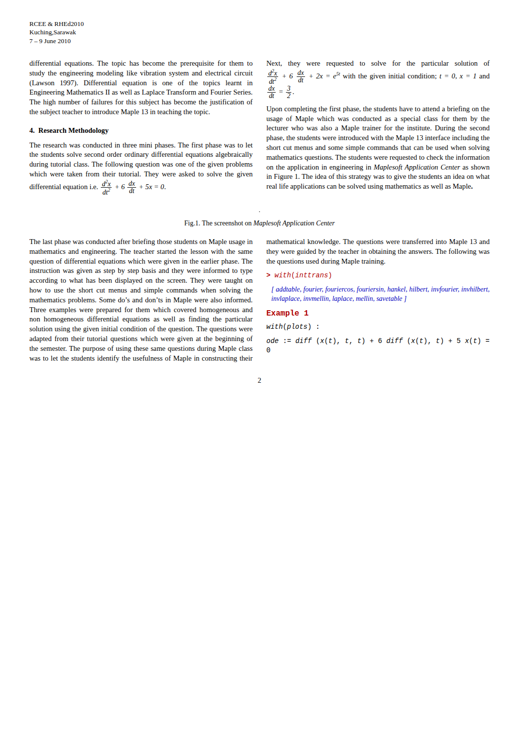RCEE & RHEd2010
Kuching,Sarawak
7 – 9 June 2010
differential equations. The topic has become the prerequisite for them to study the engineering modeling like vibration system and electrical circuit (Lawson 1997). Differential equation is one of the topics learnt in Engineering Mathematics II as well as Laplace Transform and Fourier Series. The high number of failures for this subject has become the justification of the subject teacher to introduce Maple 13 in teaching the topic.
4. Research Methodology
The research was conducted in three mini phases. The first phase was to let the students solve second order ordinary differential equations algebraically during tutorial class. The following question was one of the given problems which were taken from their tutorial. They were asked to solve the given differential equation i.e. d2x dt2 + 6 dx dt + 5x = 0.
Next, they were requested to solve for the particular solution of d2x dt2 + 6 dx dt + 2x = e5t with the given initial condition; t = 0, x = 1 and dx dt = 32.
Upon completing the first phase, the students have to attend a briefing on the usage of Maple which was conducted as a special class for them by the lecturer who was also a Maple trainer for the institute. During the second phase, the students were introduced with the Maple 13 interface including the short cut menus and some simple commands that can be used when solving mathematics questions. The students were requested to check the information on the application in engineering in Maplesoft Application Center as shown in Figure 1. The idea of this strategy was to give the students an idea on what real life applications can be solved using mathematics as well as Maple.
Fig.1. The screenshot on Maplesoft Application Center
The last phase was conducted after briefing those students on Maple usage in mathematics and engineering. The teacher started the lesson with the same question of differential equations which were given in the earlier phase. The instruction was given as step by step basis and they were informed to type according to what has been displayed on the screen. They were taught on how to use the short cut menus and simple commands when solving the mathematics problems. Some do’s and don’ts in Maple were also informed. Three examples were prepared for them which covered homogeneous and non homogeneous differential equations as well as finding the particular solution using the given initial condition of the question. The questions were adapted from their tutorial questions which were given at the beginning of the semester. The purpose of using these same questions during Maple class was to let the students identify the usefulness of Maple in constructing their mathematical knowledge. The questions were transferred into Maple 13 and they were guided by the teacher in obtaining the answers. The following was the questions used during Maple training.
> with(inttrans)
[ addtable, fourier, fouriercos, fouriersin, hankel, hilbert, invfourier, invhilbert, invlaplace, invmellin, laplace, mellin, savetable ]
Example 1
with(plots) :
ode := diff (x(t), t, t) + 6 diff (x(t), t) + 5 x(t) = 0
2